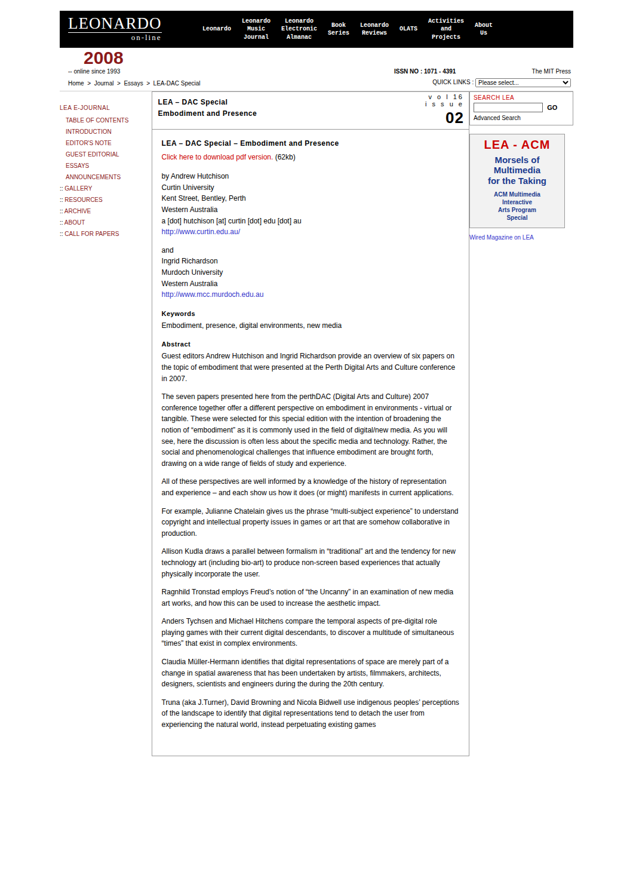LEONARDO on-line
| Leonardo | Leonardo Music Journal | Leonardo Electronic Almanac | Book Series | Leonardo Reviews | OLATS | Activities and Projects | About Us |
2008
-- online since 1993
ISSN NO : 1071 - 4391
The MIT Press
Home > Journal > Essays > LEA-DAC Special
QUICK LINKS : Please select...
| LEA E-JOURNAL TABLE OF CONTENTS INTRODUCTION EDITOR'S NOTE GUEST EDITORIAL ESSAYS ANNOUNCEMENTS :: GALLERY :: RESOURCES :: ARCHIVE :: ABOUT :: CALL FOR PAPERS | LEA – DAC Special Embodiment and Presence v o l 16 i s s u e 02 LEA – DAC Special – Embodiment and Presence Click here to download pdf version. (62kb) by Andrew Hutchison Curtin University Kent Street, Bentley, Perth Western Australia a [dot] hutchison [at] curtin [dot] edu [dot] au http://www.curtin.edu.au/ and Ingrid Richardson Murdoch University Western Australia http://www.mcc.murdoch.edu.au Keywords Embodiment, presence, digital environments, new media Abstract Guest editors Andrew Hutchison and Ingrid Richardson provide an overview of six papers on the topic of embodiment that were presented at the Perth Digital Arts and Culture conference in 2007. The seven papers presented here from the perthDAC (Digital Arts and Culture) 2007 conference together offer a different perspective on embodiment in environments - virtual or tangible. These were selected for this special edition with the intention of broadening the notion of “embodiment” as it is commonly used in the field of digital/new media. As you will see, here the discussion is often less about the specific media and technology. Rather, the social and phenomenological challenges that influence embodiment are brought forth, drawing on a wide range of fields of study and experience. All of these perspectives are well informed by a knowledge of the history of representation and experience – and each show us how it does (or might) manifests in current applications. For example, Julianne Chatelain gives us the phrase “multi-subject experience” to understand copyright and intellectual property issues in games or art that are somehow collaborative in production. Allison Kudla draws a parallel between formalism in “traditional” art and the tendency for new technology art (including bio-art) to produce non-screen based experiences that actually physically incorporate the user. Ragnhild Tronstad employs Freud’s notion of “the Uncanny” in an examination of new media art works, and how this can be used to increase the aesthetic impact. Anders Tychsen and Michael Hitchens compare the temporal aspects of pre-digital role playing games with their current digital descendants, to discover a multitude of simultaneous “times” that exist in complex environments. Claudia Müller-Hermann identifies that digital representations of space are merely part of a change in spatial awareness that has been undertaken by artists, filmmakers, architects, designers, scientists and engineers during the during the 20th century. Truna (aka J.Turner), David Browning and Nicola Bidwell use indigenous peoples’ perceptions of the landscape to identify that digital representations tend to detach the user from experiencing the natural world, instead perpetuating existing games | SEARCH LEA GO Advanced Search LEA - ACM Morsels of Multimedia for the Taking ACM Multimedia Interactive Arts Program Special Wired Magazine on LEA |